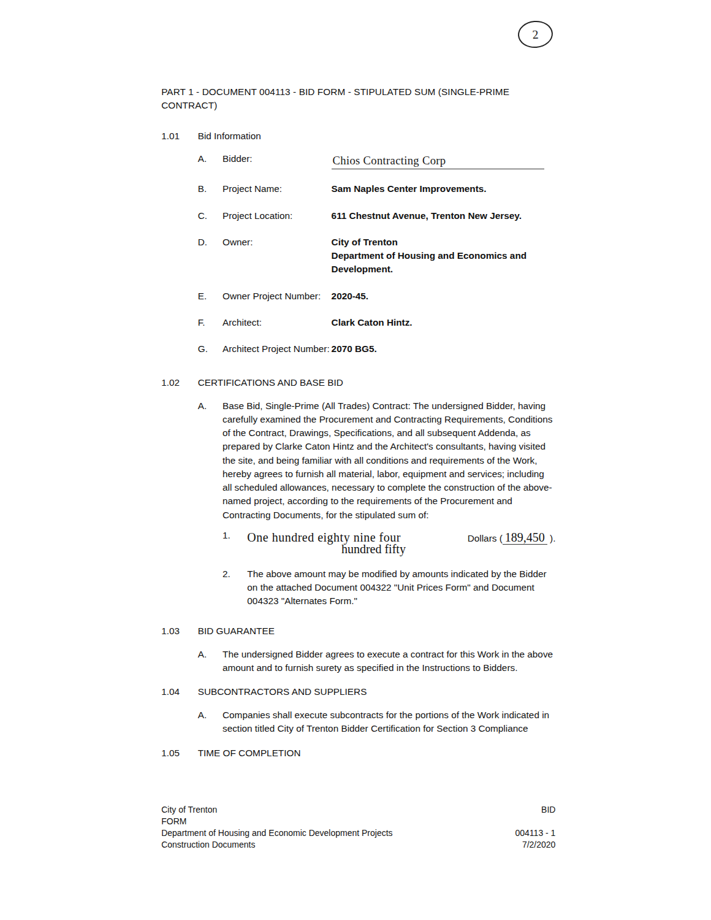2
PART 1 - DOCUMENT 004113 - BID FORM - STIPULATED SUM (SINGLE-PRIME CONTRACT)
1.01
Bid Information
A.
Bidder:
Chios Contracting Corp
B.
Project Name:
Sam Naples Center Improvements.
C.
Project Location:
611 Chestnut Avenue, Trenton New Jersey.
D.
Owner:
City of Trenton
Department of Housing and Economics and Development.
E.
Owner Project Number:
2020-45.
F.
Architect:
Clark Caton Hintz.
G.
Architect Project Number:
2070 BG5.
1.02
CERTIFICATIONS AND BASE BID
A.
Base Bid, Single-Prime (All Trades) Contract: The undersigned Bidder, having carefully examined the Procurement and Contracting Requirements, Conditions of the Contract, Drawings, Specifications, and all subsequent Addenda, as prepared by Clarke Caton Hintz and the Architect's consultants, having visited the site, and being familiar with all conditions and requirements of the Work, hereby agrees to furnish all material, labor, equipment and services; including all scheduled allowances, necessary to complete the construction of the above-named project, according to the requirements of the Procurement and Contracting Documents, for the stipulated sum of:
1.
One hundred eighty nine four Dollars (189,450 ). hundred fifty
2.
The above amount may be modified by amounts indicated by the Bidder on the attached Document 004322 "Unit Prices Form" and Document 004323 "Alternates Form."
1.03
BID GUARANTEE
A.
The undersigned Bidder agrees to execute a contract for this Work in the above amount and to furnish surety as specified in the Instructions to Bidders.
1.04
SUBCONTRACTORS AND SUPPLIERS
A.
Companies shall execute subcontracts for the portions of the Work indicated in section titled City of Trenton Bidder Certification for Section 3 Compliance
1.05
TIME OF COMPLETION
City of Trenton
FORM
Department of Housing and Economic Development Projects
Construction Documents
BID
004113 - 1
7/2/2020